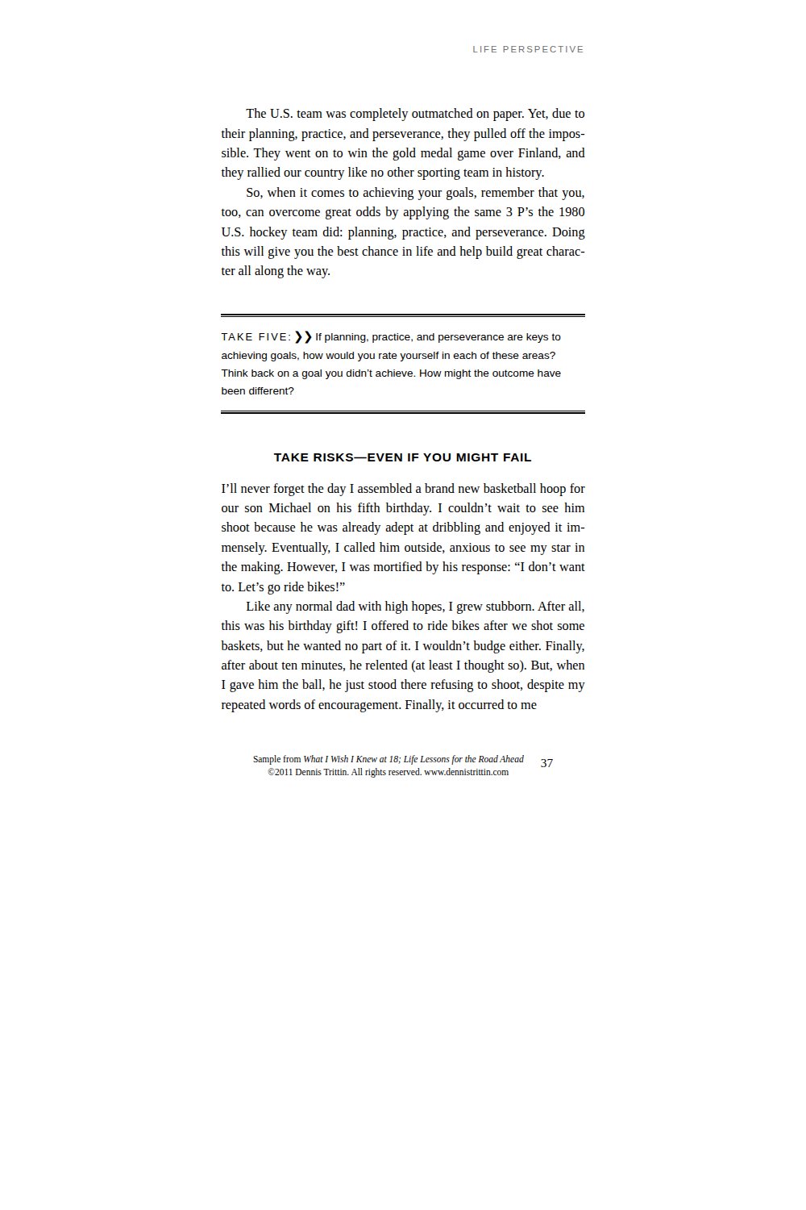Life Perspective
The U.S. team was completely outmatched on paper. Yet, due to their planning, practice, and perseverance, they pulled off the impossible. They went on to win the gold medal game over Finland, and they rallied our country like no other sporting team in history.
So, when it comes to achieving your goals, remember that you, too, can overcome great odds by applying the same 3 P’s the 1980 U.S. hockey team did: planning, practice, and perseverance. Doing this will give you the best chance in life and help build great character all along the way.
Take Five:❯❯If planning, practice, and perseverance are keys to achieving goals, how would you rate yourself in each of these areas? Think back on a goal you didn’t achieve. How might the outcome have been different?
Take Risks—Even If You Might Fail
I’ll never forget the day I assembled a brand new basketball hoop for our son Michael on his fifth birthday. I couldn’t wait to see him shoot because he was already adept at dribbling and enjoyed it immensely. Eventually, I called him outside, anxious to see my star in the making. However, I was mortified by his response: “I don’t want to. Let’s go ride bikes!”
Like any normal dad with high hopes, I grew stubborn. After all, this was his birthday gift! I offered to ride bikes after we shot some baskets, but he wanted no part of it. I wouldn’t budge either. Finally, after about ten minutes, he relented (at least I thought so). But, when I gave him the ball, he just stood there refusing to shoot, despite my repeated words of encouragement. Finally, it occurred to me
Sample from What I Wish I Knew at 18; Life Lessons for the Road Ahead
©2011 Dennis Trittin. All rights reserved. www.dennistrittin.com
37